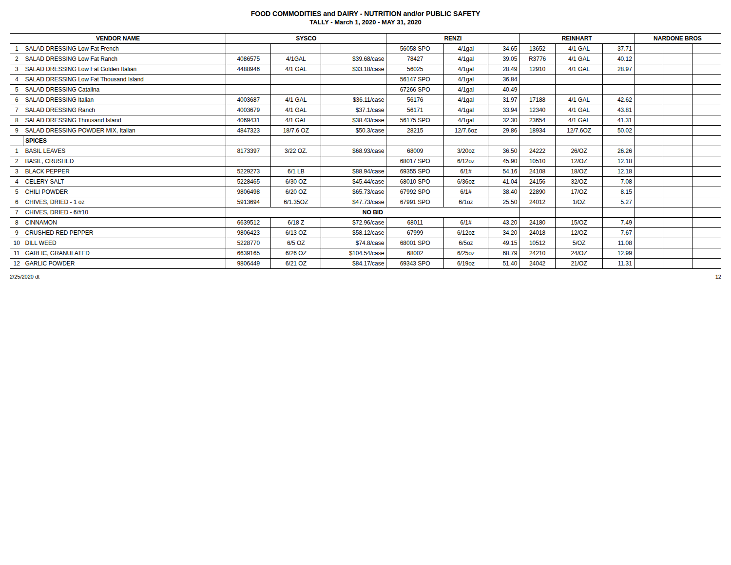FOOD COMMODITIES and DAIRY - NUTRITION and/or PUBLIC SAFETY
TALLY - March 1, 2020 - MAY 31, 2020
| VENDOR NAME | SYSCO | RENZI | REINHART | NARDONE BROS |
| --- | --- | --- | --- | --- |
| 1 | SALAD DRESSING Low Fat French | | | | 56058 SPO | 4/1gal | 34.65 | 13652 | 4/1 GAL | 37.71 | | | |
| 2 | SALAD DRESSING Low Fat Ranch | 4086575 | 4/1GAL | $39.68/case | 78427 | 4/1gal | 39.05 | R3776 | 4/1 GAL | 40.12 | | | |
| 3 | SALAD DRESSING Low Fat Golden Italian | 4488946 | 4/1 GAL | $33.18/case | 56025 | 4/1gal | 28.49 | 12910 | 4/1 GAL | 28.97 | | | |
| 4 | SALAD DRESSING Low Fat Thousand Island | | | | 56147 SPO | 4/1gal | 36.84 | | | | | | |
| 5 | SALAD DRESSING Catalina | | | | 67266 SPO | 4/1gal | 40.49 | | | | | | |
| 6 | SALAD DRESSING Italian | 4003687 | 4/1 GAL | $36.11/case | 56176 | 4/1gal | 31.97 | 17188 | 4/1 GAL | 42.62 | | | |
| 7 | SALAD DRESSING Ranch | 4003679 | 4/1 GAL | $37.1/case | 56171 | 4/1gal | 33.94 | 12340 | 4/1 GAL | 43.81 | | | |
| 8 | SALAD DRESSING Thousand Island | 4069431 | 4/1 GAL | $38.43/case | 56175 SPO | 4/1gal | 32.30 | 23654 | 4/1 GAL | 41.31 | | | |
| 9 | SALAD DRESSING POWDER MIX, Italian | 4847323 | 18/7.6 OZ | $50.3/case | 28215 | 12/7.6oz | 29.86 | 18934 | 12/7.6OZ | 50.02 | | | |
| | SPICES | | | | | | | | | | | | |
| 1 | BASIL LEAVES | 8173397 | 3/22 OZ. | $68.93/case | 68009 | 3/20oz | 36.50 | 24222 | 26/OZ | 26.26 | | | |
| 2 | BASIL, CRUSHED | | | | 68017 SPO | 6/12oz | 45.90 | 10510 | 12/OZ | 12.18 | | | |
| 3 | BLACK PEPPER | 5229273 | 6/1 LB | $88.94/case | 69355 SPO | 6/1# | 54.16 | 24108 | 18/OZ | 12.18 | | | |
| 4 | CELERY SALT | 5228465 | 6/30 OZ | $45.44/case | 68010 SPO | 6/36oz | 41.04 | 24156 | 32/OZ | 7.08 | | | |
| 5 | CHILI POWDER | 9806498 | 6/20 OZ | $65.73/case | 67992 SPO | 6/1# | 38.40 | 22890 | 17/OZ | 8.15 | | | |
| 6 | CHIVES, DRIED - 1 oz | 5913694 | 6/1.35OZ | $47.73/case | 67991 SPO | 6/1oz | 25.50 | 24012 | 1/OZ | 5.27 | | | |
| 7 | CHIVES, DRIED - 6/#10 | NO BID | | | | | | |
| 8 | CINNAMON | 6639512 | 6/18 Z | $72.96/case | 68011 | 6/1# | 43.20 | 24180 | 15/OZ | 7.49 | | | |
| 9 | CRUSHED RED PEPPER | 9806423 | 6/13 OZ | $58.12/case | 67999 | 6/12oz | 34.20 | 24018 | 12/OZ | 7.67 | | | |
| 10 | DILL WEED | 5228770 | 6/5 OZ | $74.8/case | 68001 SPO | 6/5oz | 49.15 | 10512 | 5/OZ | 11.08 | | | |
| 11 | GARLIC, GRANULATED | 6639165 | 6/26 OZ | $104.54/case | 68002 | 6/25oz | 68.79 | 24210 | 24/OZ | 12.99 | | | |
| 12 | GARLIC POWDER | 9806449 | 6/21 OZ | $84.17/case | 69343 SPO | 6/19oz | 51.40 | 24042 | 21/OZ | 11.31 | | | |
2/25/2020 dt 12